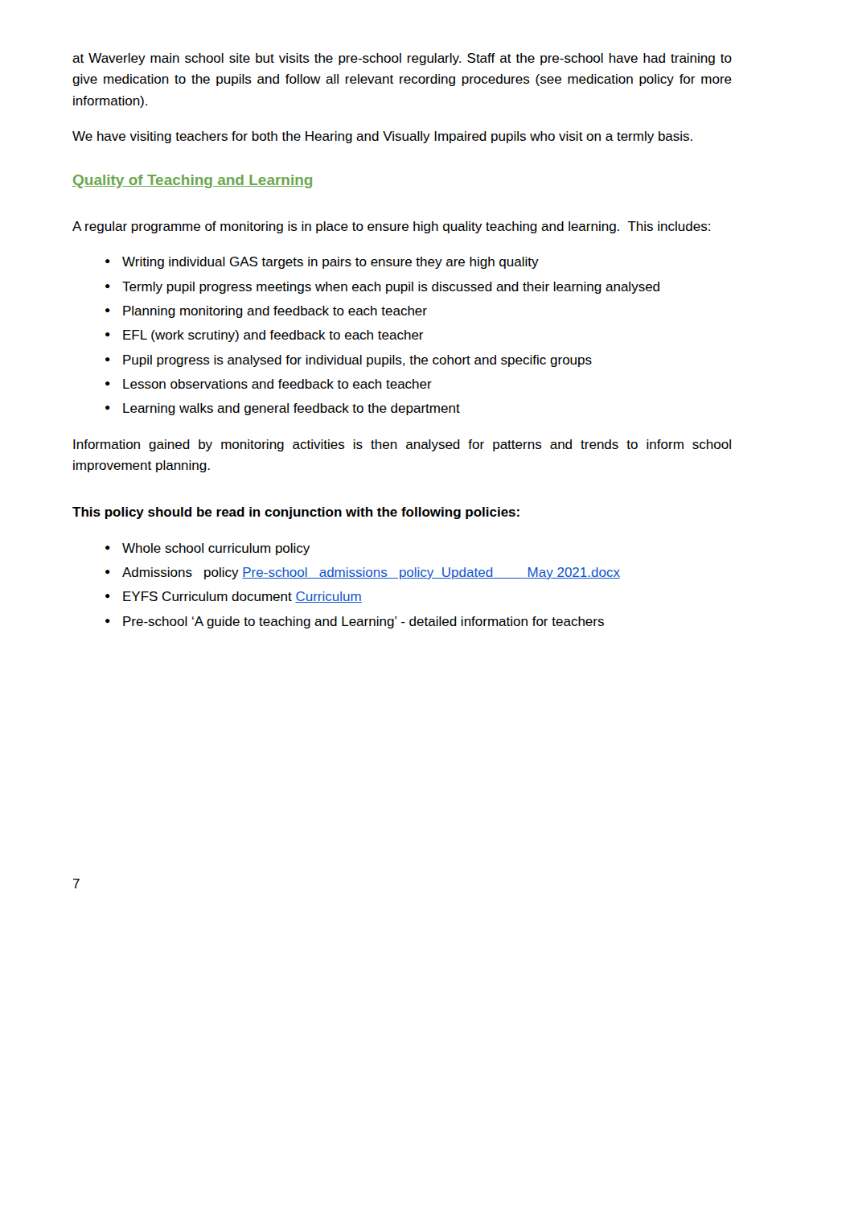at Waverley main school site but visits the pre-school regularly. Staff at the pre-school have had training to give medication to the pupils and follow all relevant recording procedures (see medication policy for more information).
We have visiting teachers for both the Hearing and Visually Impaired pupils who visit on a termly basis.
Quality of Teaching and Learning
A regular programme of monitoring is in place to ensure high quality teaching and learning. This includes:
Writing individual GAS targets in pairs to ensure they are high quality
Termly pupil progress meetings when each pupil is discussed and their learning analysed
Planning monitoring and feedback to each teacher
EFL (work scrutiny) and feedback to each teacher
Pupil progress is analysed for individual pupils, the cohort and specific groups
Lesson observations and feedback to each teacher
Learning walks and general feedback to the department
Information gained by monitoring activities is then analysed for patterns and trends to inform school improvement planning.
This policy should be read in conjunction with the following policies:
Whole school curriculum policy
Admissions policy Pre-school admissions policy Updated May 2021.docx
EYFS Curriculum document Curriculum
Pre-school ‘A guide to teaching and Learning’ - detailed information for teachers
7